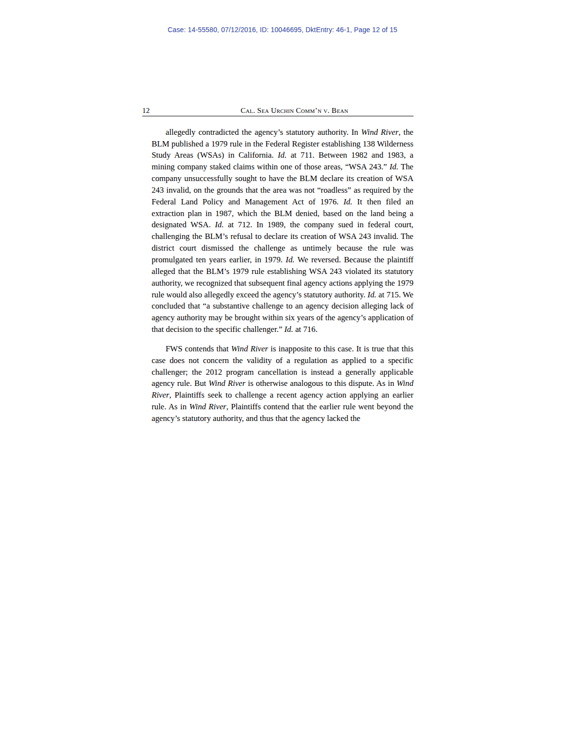Case: 14-55580, 07/12/2016, ID: 10046695, DktEntry: 46-1, Page 12 of 15
12 Cal. Sea Urchin Comm’n v. Bean
allegedly contradicted the agency’s statutory authority. In Wind River, the BLM published a 1979 rule in the Federal Register establishing 138 Wilderness Study Areas (WSAs) in California. Id. at 711. Between 1982 and 1983, a mining company staked claims within one of those areas, “WSA 243.” Id. The company unsuccessfully sought to have the BLM declare its creation of WSA 243 invalid, on the grounds that the area was not “roadless” as required by the Federal Land Policy and Management Act of 1976. Id. It then filed an extraction plan in 1987, which the BLM denied, based on the land being a designated WSA. Id. at 712. In 1989, the company sued in federal court, challenging the BLM’s refusal to declare its creation of WSA 243 invalid. The district court dismissed the challenge as untimely because the rule was promulgated ten years earlier, in 1979. Id. We reversed. Because the plaintiff alleged that the BLM’s 1979 rule establishing WSA 243 violated its statutory authority, we recognized that subsequent final agency actions applying the 1979 rule would also allegedly exceed the agency’s statutory authority. Id. at 715. We concluded that “a substantive challenge to an agency decision alleging lack of agency authority may be brought within six years of the agency’s application of that decision to the specific challenger.” Id. at 716.
FWS contends that Wind River is inapposite to this case. It is true that this case does not concern the validity of a regulation as applied to a specific challenger; the 2012 program cancellation is instead a generally applicable agency rule. But Wind River is otherwise analogous to this dispute. As in Wind River, Plaintiffs seek to challenge a recent agency action applying an earlier rule. As in Wind River, Plaintiffs contend that the earlier rule went beyond the agency’s statutory authority, and thus that the agency lacked the